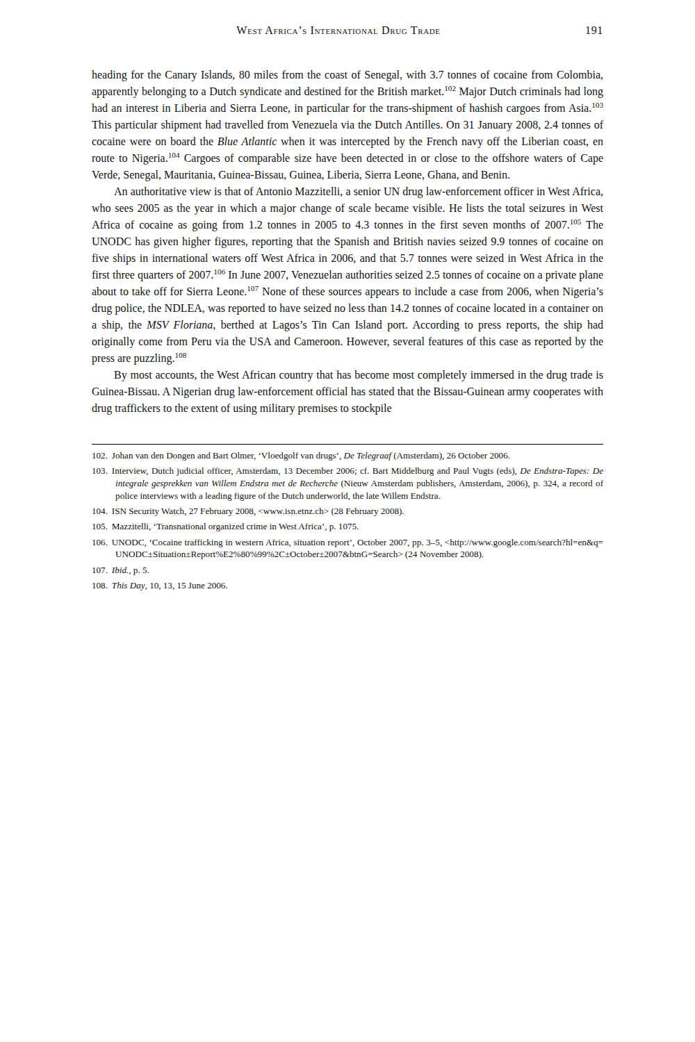West Africa’s International Drug Trade 191
heading for the Canary Islands, 80 miles from the coast of Senegal, with 3.7 tonnes of cocaine from Colombia, apparently belonging to a Dutch syndicate and destined for the British market.102 Major Dutch criminals had long had an interest in Liberia and Sierra Leone, in particular for the trans-shipment of hashish cargoes from Asia.103 This particular shipment had travelled from Venezuela via the Dutch Antilles. On 31 January 2008, 2.4 tonnes of cocaine were on board the Blue Atlantic when it was intercepted by the French navy off the Liberian coast, en route to Nigeria.104 Cargoes of comparable size have been detected in or close to the offshore waters of Cape Verde, Senegal, Mauritania, Guinea-Bissau, Guinea, Liberia, Sierra Leone, Ghana, and Benin.
An authoritative view is that of Antonio Mazzitelli, a senior UN drug law-enforcement officer in West Africa, who sees 2005 as the year in which a major change of scale became visible. He lists the total seizures in West Africa of cocaine as going from 1.2 tonnes in 2005 to 4.3 tonnes in the first seven months of 2007.105 The UNODC has given higher figures, reporting that the Spanish and British navies seized 9.9 tonnes of cocaine on five ships in international waters off West Africa in 2006, and that 5.7 tonnes were seized in West Africa in the first three quarters of 2007.106 In June 2007, Venezuelan authorities seized 2.5 tonnes of cocaine on a private plane about to take off for Sierra Leone.107 None of these sources appears to include a case from 2006, when Nigeria’s drug police, the NDLEA, was reported to have seized no less than 14.2 tonnes of cocaine located in a container on a ship, the MSV Floriana, berthed at Lagos’s Tin Can Island port. According to press reports, the ship had originally come from Peru via the USA and Cameroon. However, several features of this case as reported by the press are puzzling.108
By most accounts, the West African country that has become most completely immersed in the drug trade is Guinea-Bissau. A Nigerian drug law-enforcement official has stated that the Bissau-Guinean army cooperates with drug traffickers to the extent of using military premises to stockpile
102. Johan van den Dongen and Bart Olmer, ‘Vloedgolf van drugs’, De Telegraaf (Amsterdam), 26 October 2006.
103. Interview, Dutch judicial officer, Amsterdam, 13 December 2006; cf. Bart Middelburg and Paul Vugts (eds), De Endstra-Tapes: De integrale gesprekken van Willem Endstra met de Recherche (Nieuw Amsterdam publishers, Amsterdam, 2006), p. 324, a record of police interviews with a leading figure of the Dutch underworld, the late Willem Endstra.
104. ISN Security Watch, 27 February 2008, <www.isn.etnz.ch> (28 February 2008).
105. Mazzitelli, ‘Transnational organized crime in West Africa’, p. 1075.
106. UNODC, ‘Cocaine trafficking in western Africa, situation report’, October 2007, pp. 3–5, <http://www.google.com/search?hl=en&q=UNODC±Situation±Report%E2%80%99%2C±October±2007&btnG=Search> (24 November 2008).
107. Ibid., p. 5.
108. This Day, 10, 13, 15 June 2006.